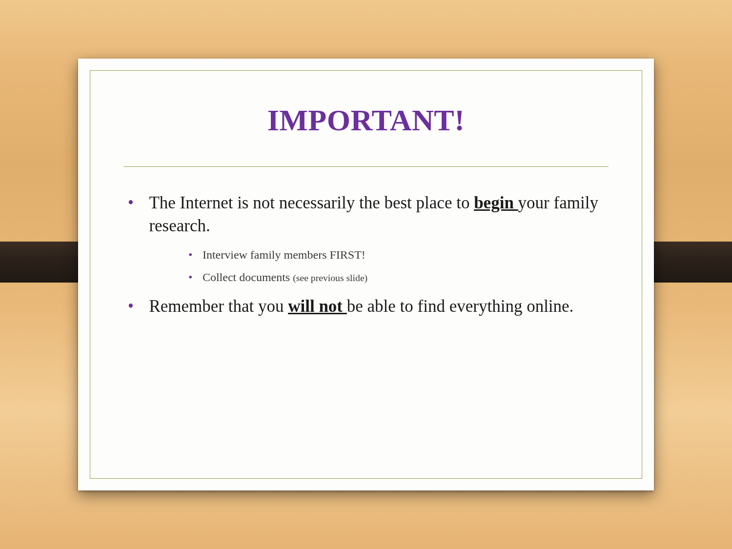IMPORTANT!
The Internet is not necessarily the best place to begin your family research.
Interview family members FIRST!
Collect documents (see previous slide)
Remember that you will not be able to find everything online.